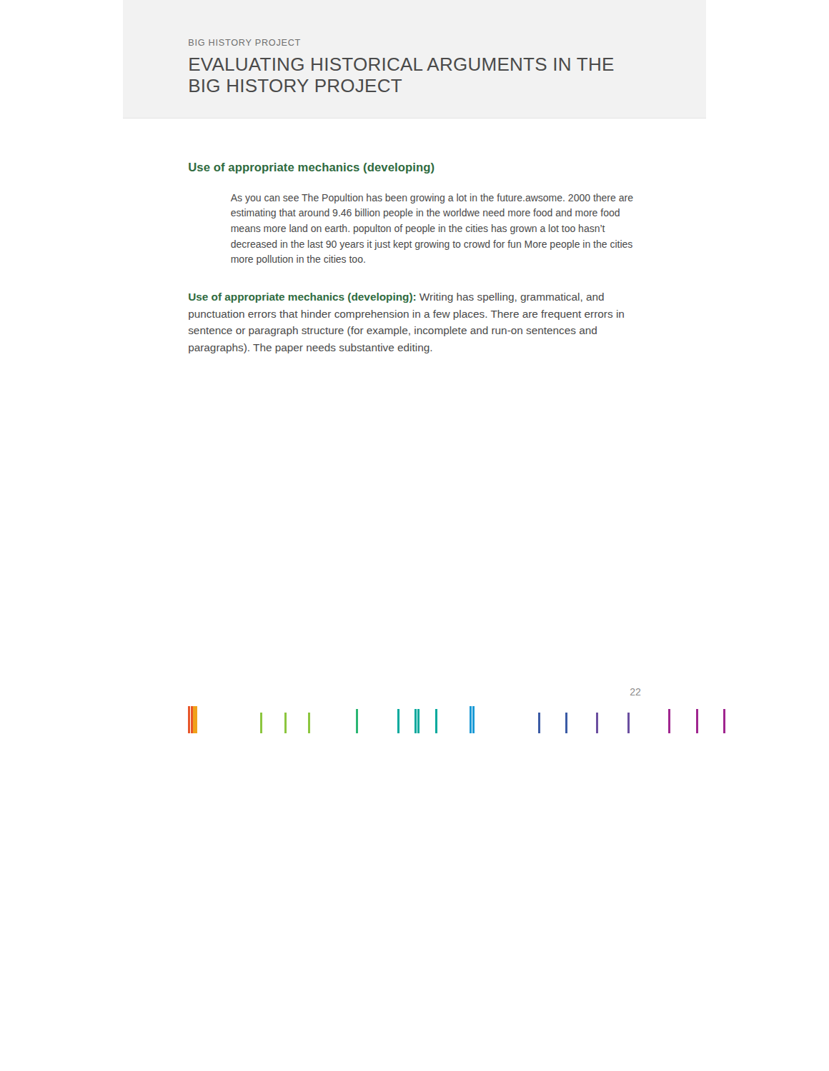Big History Project
Evaluating Historical Arguments in the Big History Project
Use of appropriate mechanics (developing)
As you can see The Popultion has been growing a lot in the future.awsome. 2000 there are estimating that around 9.46 billion people in the worldwe need more food and more food means more land on earth. populton of people in the cities has grown a lot too hasn’t decreased in the last 90 years it just kept growing to crowd for fun More people in the cities more pollution in the cities too.
Use of appropriate mechanics (developing): Writing has spelling, grammatical, and punctuation errors that hinder comprehension in a few places. There are frequent errors in sentence or paragraph structure (for example, incomplete and run-on sentences and paragraphs). The paper needs substantive editing.
22